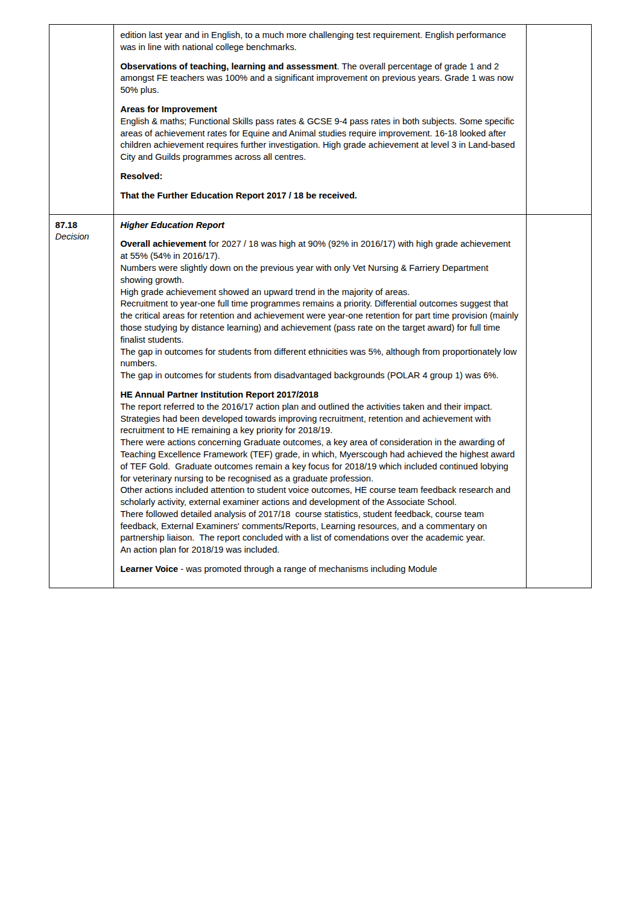| | edition last year and in English, to a much more challenging test requirement. English performance was in line with national college benchmarks. Observations of teaching, learning and assessment . The overall percentage of grade 1 and 2 amongst FE teachers was 100% and a significant improvement on previous years. Grade 1 was now 50% plus. Areas for Improvement English & maths; Functional Skills pass rates & GCSE 9-4 pass rates in both subjects. Some specific areas of achievement rates for Equine and Animal studies require improvement. 16-18 looked after children achievement requires further investigation. High grade achievement at level 3 in Land-based City and Guilds programmes across all centres. Resolved: That the Further Education Report 2017 / 18 be received. | |
| 87.18 Decision | Higher Education Report Overall achievement for 2027 / 18 was high at 90% (92% in 2016/17) with high grade achievement at 55% (54% in 2016/17). Numbers were slightly down on the previous year with only Vet Nursing & Farriery Department showing growth. High grade achievement showed an upward trend in the majority of areas. Recruitment to year-one full time programmes remains a priority. Differential outcomes suggest that the critical areas for retention and achievement were year-one retention for part time provision (mainly those studying by distance learning) and achievement (pass rate on the target award) for full time finalist students. The gap in outcomes for students from different ethnicities was 5%, although from proportionately low numbers. The gap in outcomes for students from disadvantaged backgrounds (POLAR 4 group 1) was 6%. HE Annual Partner Institution Report 2017/2018 The report referred to the 2016/17 action plan and outlined the activities taken and their impact. Strategies had been developed towards improving recruitment, retention and achievement with recruitment to HE remaining a key priority for 2018/19. There were actions concerning Graduate outcomes, a key area of consideration in the awarding of Teaching Excellence Framework (TEF) grade, in which, Myerscough had achieved the highest award of TEF Gold. Graduate outcomes remain a key focus for 2018/19 which included continued lobying for veterinary nursing to be recognised as a graduate profession. Other actions included attention to student voice outcomes, HE course team feedback research and scholarly activity, external examiner actions and development of the Associate School. There followed detailed analysis of 2017/18 course statistics, student feedback, course team feedback, External Examiners' comments/Reports, Learning resources, and a commentary on partnership liaison. The report concluded with a list of comendations over the academic year. An action plan for 2018/19 was included. Learner Voice - was promoted through a range of mechanisms including Module | |